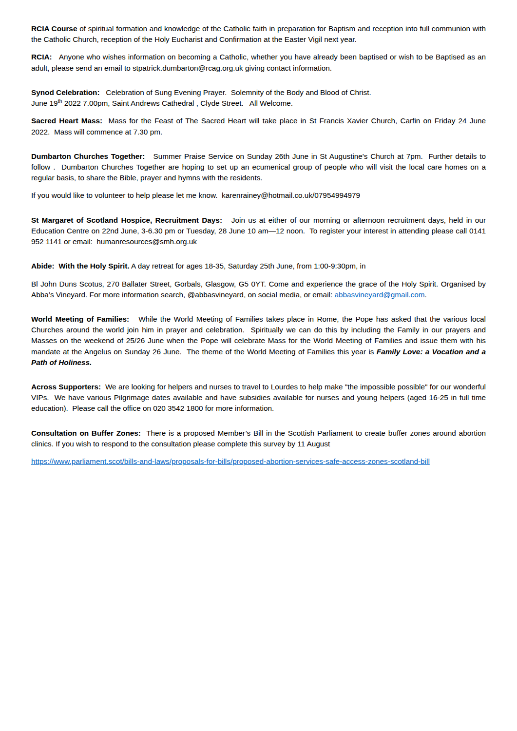RCIA Course of spiritual formation and knowledge of the Catholic faith in preparation for Baptism and reception into full communion with the Catholic Church, reception of the Holy Eucharist and Confirmation at the Easter Vigil next year.
RCIA: Anyone who wishes information on becoming a Catholic, whether you have already been baptised or wish to be Baptised as an adult, please send an email to stpatrick.dumbarton@rcag.org.uk giving contact information.
Synod Celebration: Celebration of Sung Evening Prayer. Solemnity of the Body and Blood of Christ.
June 19th 2022 7.00pm, Saint Andrews Cathedral , Clyde Street. All Welcome.
Sacred Heart Mass: Mass for the Feast of The Sacred Heart will take place in St Francis Xavier Church, Carfin on Friday 24 June 2022. Mass will commence at 7.30 pm.
Dumbarton Churches Together: Summer Praise Service on Sunday 26th June in St Augustine's Church at 7pm. Further details to follow . Dumbarton Churches Together are hoping to set up an ecumenical group of people who will visit the local care homes on a regular basis, to share the Bible, prayer and hymns with the residents.
If you would like to volunteer to help please let me know. karenrainey@hotmail.co.uk/07954994979
St Margaret of Scotland Hospice, Recruitment Days: Join us at either of our morning or afternoon recruitment days, held in our Education Centre on 22nd June, 3-6.30 pm or Tuesday, 28 June 10 am—12 noon. To register your interest in attending please call 0141 952 1141 or email: humanresources@smh.org.uk
Abide: With the Holy Spirit. A day retreat for ages 18-35, Saturday 25th June, from 1:00-9:30pm, in
Bl John Duns Scotus, 270 Ballater Street, Gorbals, Glasgow, G5 0YT. Come and experience the grace of the Holy Spirit. Organised by Abba’s Vineyard. For more information search, @abbasvineyard, on social media, or email: abbasvineyard@gmail.com.
World Meeting of Families: While the World Meeting of Families takes place in Rome, the Pope has asked that the various local Churches around the world join him in prayer and celebration. Spiritually we can do this by including the Family in our prayers and Masses on the weekend of 25/26 June when the Pope will celebrate Mass for the World Meeting of Families and issue them with his mandate at the Angelus on Sunday 26 June. The theme of the World Meeting of Families this year is Family Love: a Vocation and a Path of Holiness.
Across Supporters: We are looking for helpers and nurses to travel to Lourdes to help make "the impossible possible" for our wonderful VIPs. We have various Pilgrimage dates available and have subsidies available for nurses and young helpers (aged 16-25 in full time education). Please call the office on 020 3542 1800 for more information.
Consultation on Buffer Zones: There is a proposed Member’s Bill in the Scottish Parliament to create buffer zones around abortion clinics. If you wish to respond to the consultation please complete this survey by 11 August
https://www.parliament.scot/bills-and-laws/proposals-for-bills/proposed-abortion-services-safe-access-zones-scotland-bill